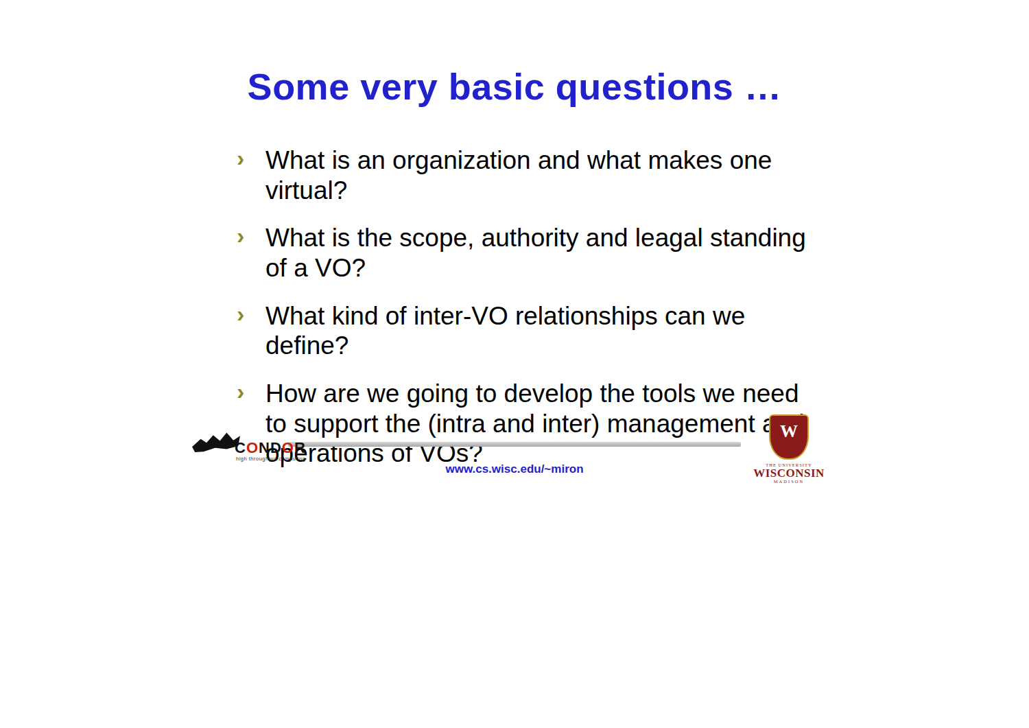Some very basic questions …
What is an organization and what makes one virtual?
What is the scope, authority and leagal standing of a VO?
What kind of inter-VO relationships can we define?
How are we going to develop the tools we need to support the (intra and inter) management and operations of VOs?
www.cs.wisc.edu/~miron
CONDOR
high throughput computing
W
The University
Wisconsin
Madison